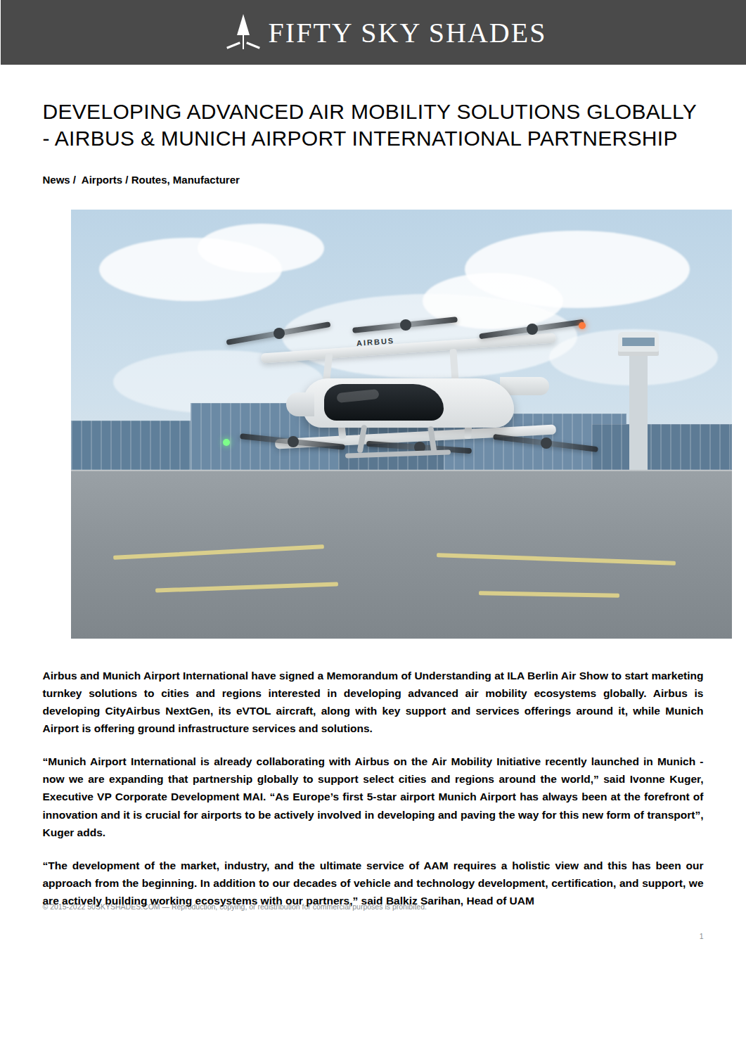FIFTY SKY SHADES
DEVELOPING ADVANCED AIR MOBILITY SOLUTIONS GLOBALLY - AIRBUS & MUNICH AIRPORT INTERNATIONAL PARTNERSHIP
News / Airports / Routes, Manufacturer
AIRBUS
Airbus and Munich Airport International have signed a Memorandum of Understanding at ILA Berlin Air Show to start marketing turnkey solutions to cities and regions interested in developing advanced air mobility ecosystems globally. Airbus is developing CityAirbus NextGen, its eVTOL aircraft, along with key support and services offerings around it, while Munich Airport is offering ground infrastructure services and solutions.
“Munich Airport International is already collaborating with Airbus on the Air Mobility Initiative recently launched in Munich - now we are expanding that partnership globally to support select cities and regions around the world,” said Ivonne Kuger, Executive VP Corporate Development MAI. “As Europe’s first 5-star airport Munich Airport has always been at the forefront of innovation and it is crucial for airports to be actively involved in developing and paving the way for this new form of transport”, Kuger adds.
“The development of the market, industry, and the ultimate service of AAM requires a holistic view and this has been our approach from the beginning. In addition to our decades of vehicle and technology development, certification, and support, we are actively building working ecosystems with our partners,” said Balkiz Sarihan, Head of UAM
© 2015-2022 50SKYSHADES.COM — Reproduction, copying, or redistribution for commercial purposes is prohibited.
1